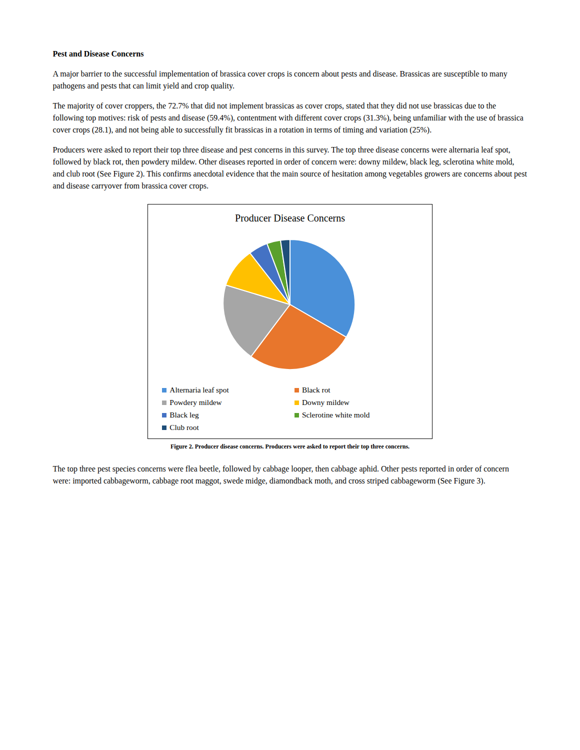Pest and Disease Concerns
A major barrier to the successful implementation of brassica cover crops is concern about pests and disease. Brassicas are susceptible to many pathogens and pests that can limit yield and crop quality.
The majority of cover croppers, the 72.7% that did not implement brassicas as cover crops, stated that they did not use brassicas due to the following top motives: risk of pests and disease (59.4%), contentment with different cover crops (31.3%), being unfamiliar with the use of brassica cover crops (28.1), and not being able to successfully fit brassicas in a rotation in terms of timing and variation (25%).
Producers were asked to report their top three disease and pest concerns in this survey. The top three disease concerns were alternaria leaf spot, followed by black rot, then powdery mildew. Other diseases reported in order of concern were: downy mildew, black leg, sclerotina white mold, and club root (See Figure 2). This confirms anecdotal evidence that the main source of hesitation among vegetables growers are concerns about pest and disease carryover from brassica cover crops.
Producer Disease Concerns
Alternaria leaf spot
Black rot
Powdery mildew
Downy mildew
Black leg
Sclerotine white mold
Club root
Figure 2. Producer disease concerns. Producers were asked to report their top three concerns.
The top three pest species concerns were flea beetle, followed by cabbage looper, then cabbage aphid. Other pests reported in order of concern were: imported cabbageworm, cabbage root maggot, swede midge, diamondback moth, and cross striped cabbageworm (See Figure 3).